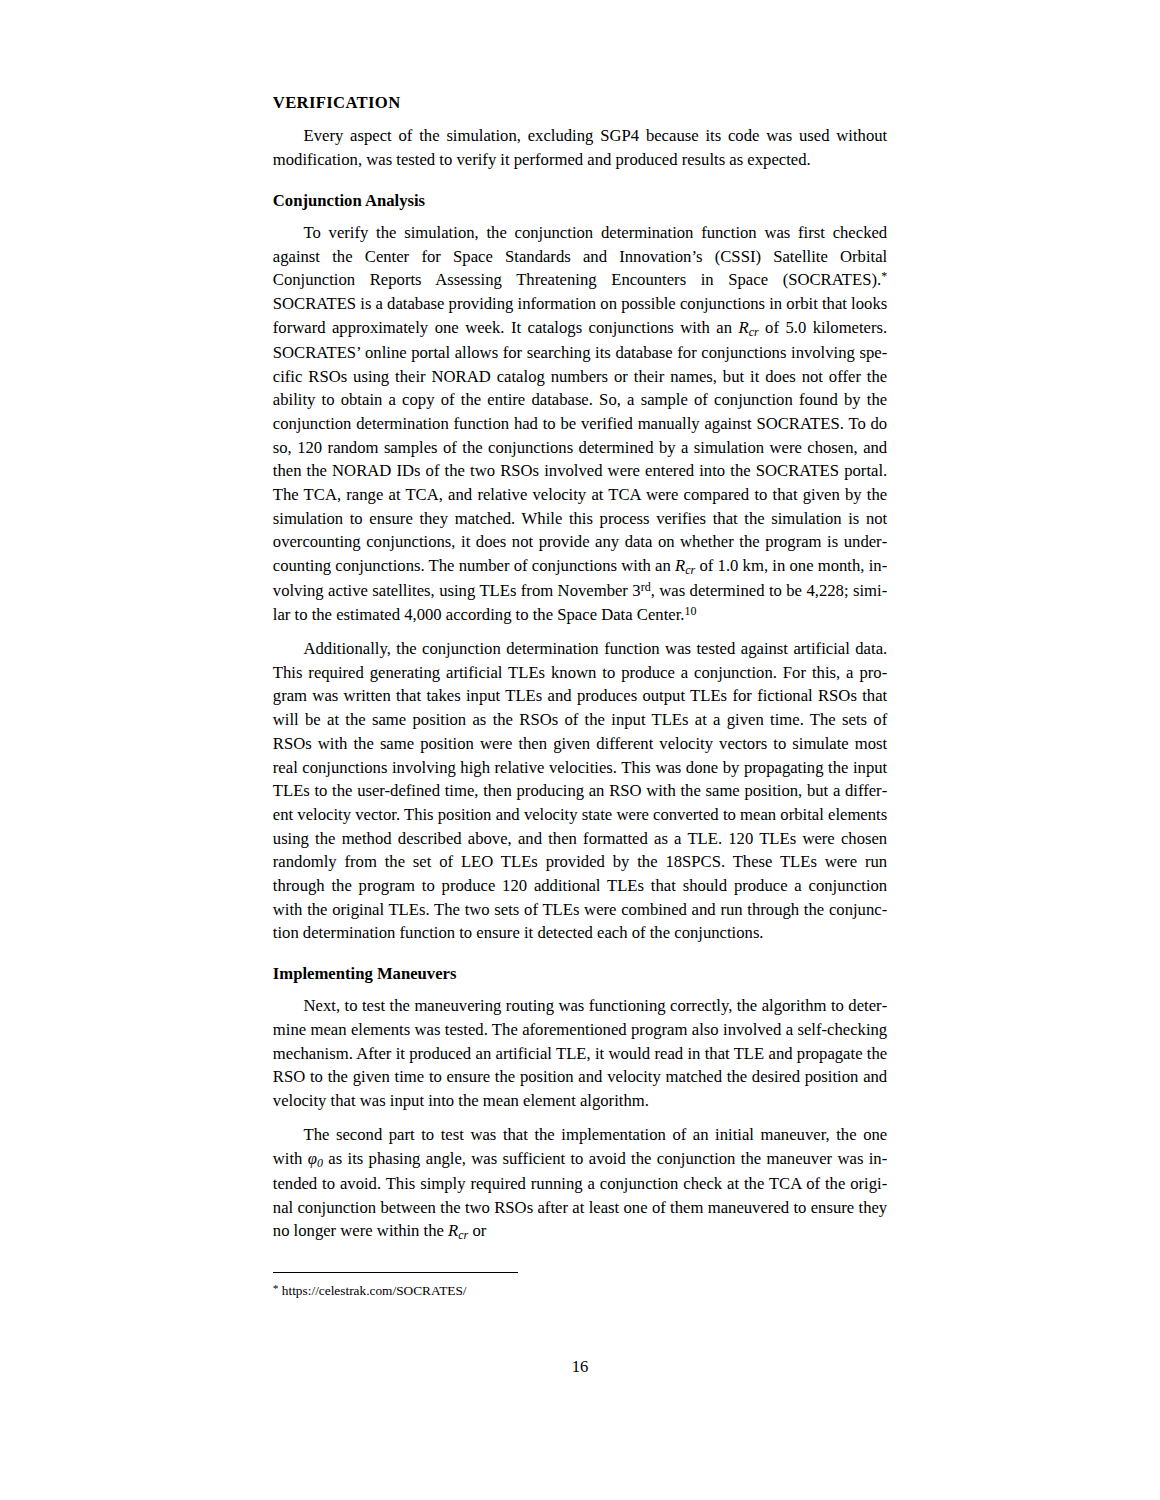VERIFICATION
Every aspect of the simulation, excluding SGP4 because its code was used without modification, was tested to verify it performed and produced results as expected.
Conjunction Analysis
To verify the simulation, the conjunction determination function was first checked against the Center for Space Standards and Innovation’s (CSSI) Satellite Orbital Conjunction Reports Assessing Threatening Encounters in Space (SOCRATES).* SOCRATES is a database providing information on possible conjunctions in orbit that looks forward approximately one week. It catalogs conjunctions with an Rcr of 5.0 kilometers. SOCRATES’ online portal allows for searching its database for conjunctions involving specific RSOs using their NORAD catalog numbers or their names, but it does not offer the ability to obtain a copy of the entire database. So, a sample of conjunction found by the conjunction determination function had to be verified manually against SOCRATES. To do so, 120 random samples of the conjunctions determined by a simulation were chosen, and then the NORAD IDs of the two RSOs involved were entered into the SOCRATES portal. The TCA, range at TCA, and relative velocity at TCA were compared to that given by the simulation to ensure they matched. While this process verifies that the simulation is not overcounting conjunctions, it does not provide any data on whether the program is undercounting conjunctions. The number of conjunctions with an Rcr of 1.0 km, in one month, involving active satellites, using TLEs from November 3rd, was determined to be 4,228; similar to the estimated 4,000 according to the Space Data Center.10
Additionally, the conjunction determination function was tested against artificial data. This required generating artificial TLEs known to produce a conjunction. For this, a program was written that takes input TLEs and produces output TLEs for fictional RSOs that will be at the same position as the RSOs of the input TLEs at a given time. The sets of RSOs with the same position were then given different velocity vectors to simulate most real conjunctions involving high relative velocities. This was done by propagating the input TLEs to the user-defined time, then producing an RSO with the same position, but a different velocity vector. This position and velocity state were converted to mean orbital elements using the method described above, and then formatted as a TLE. 120 TLEs were chosen randomly from the set of LEO TLEs provided by the 18SPCS. These TLEs were run through the program to produce 120 additional TLEs that should produce a conjunction with the original TLEs. The two sets of TLEs were combined and run through the conjunction determination function to ensure it detected each of the conjunctions.
Implementing Maneuvers
Next, to test the maneuvering routing was functioning correctly, the algorithm to determine mean elements was tested. The aforementioned program also involved a self-checking mechanism. After it produced an artificial TLE, it would read in that TLE and propagate the RSO to the given time to ensure the position and velocity matched the desired position and velocity that was input into the mean element algorithm.
The second part to test was that the implementation of an initial maneuver, the one with φ0 as its phasing angle, was sufficient to avoid the conjunction the maneuver was intended to avoid. This simply required running a conjunction check at the TCA of the original conjunction between the two RSOs after at least one of them maneuvered to ensure they no longer were within the Rcr or
* https://celestrak.com/SOCRATES/
16